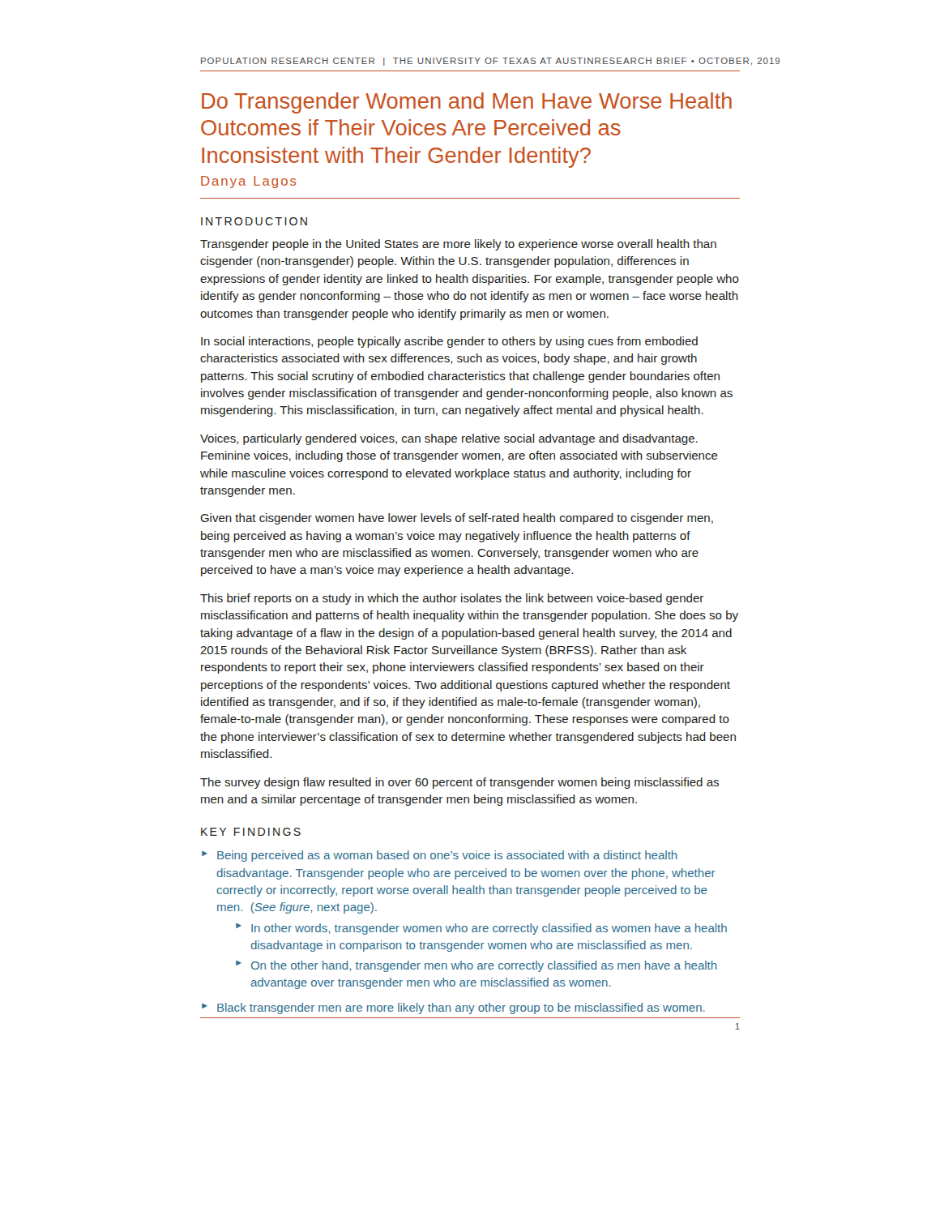Population Research Center | The University of Texas at Austin Research Brief • October, 2019
Do Transgender Women and Men Have Worse Health Outcomes if Their Voices Are Perceived as Inconsistent with Their Gender Identity?
Danya Lagos
Introduction
Transgender people in the United States are more likely to experience worse overall health than cisgender (non-transgender) people. Within the U.S. transgender population, differences in expressions of gender identity are linked to health disparities. For example, transgender people who identify as gender nonconforming – those who do not identify as men or women – face worse health outcomes than transgender people who identify primarily as men or women.
In social interactions, people typically ascribe gender to others by using cues from embodied characteristics associated with sex differences, such as voices, body shape, and hair growth patterns. This social scrutiny of embodied characteristics that challenge gender boundaries often involves gender misclassification of transgender and gender-nonconforming people, also known as misgendering. This misclassification, in turn, can negatively affect mental and physical health.
Voices, particularly gendered voices, can shape relative social advantage and disadvantage. Feminine voices, including those of transgender women, are often associated with subservience while masculine voices correspond to elevated workplace status and authority, including for transgender men.
Given that cisgender women have lower levels of self-rated health compared to cisgender men, being perceived as having a woman’s voice may negatively influence the health patterns of transgender men who are misclassified as women. Conversely, transgender women who are perceived to have a man’s voice may experience a health advantage.
This brief reports on a study in which the author isolates the link between voice-based gender misclassification and patterns of health inequality within the transgender population. She does so by taking advantage of a flaw in the design of a population-based general health survey, the 2014 and 2015 rounds of the Behavioral Risk Factor Surveillance System (BRFSS). Rather than ask respondents to report their sex, phone interviewers classified respondents’ sex based on their perceptions of the respondents’ voices. Two additional questions captured whether the respondent identified as transgender, and if so, if they identified as male-to-female (transgender woman), female-to-male (transgender man), or gender nonconforming. These responses were compared to the phone interviewer’s classification of sex to determine whether transgendered subjects had been misclassified.
The survey design flaw resulted in over 60 percent of transgender women being misclassified as men and a similar percentage of transgender men being misclassified as women.
Key Findings
Being perceived as a woman based on one’s voice is associated with a distinct health disadvantage. Transgender people who are perceived to be women over the phone, whether correctly or incorrectly, report worse overall health than transgender people perceived to be men. (See figure, next page).
In other words, transgender women who are correctly classified as women have a health disadvantage in comparison to transgender women who are misclassified as men.
On the other hand, transgender men who are correctly classified as men have a health advantage over transgender men who are misclassified as women.
Black transgender men are more likely than any other group to be misclassified as women.
1